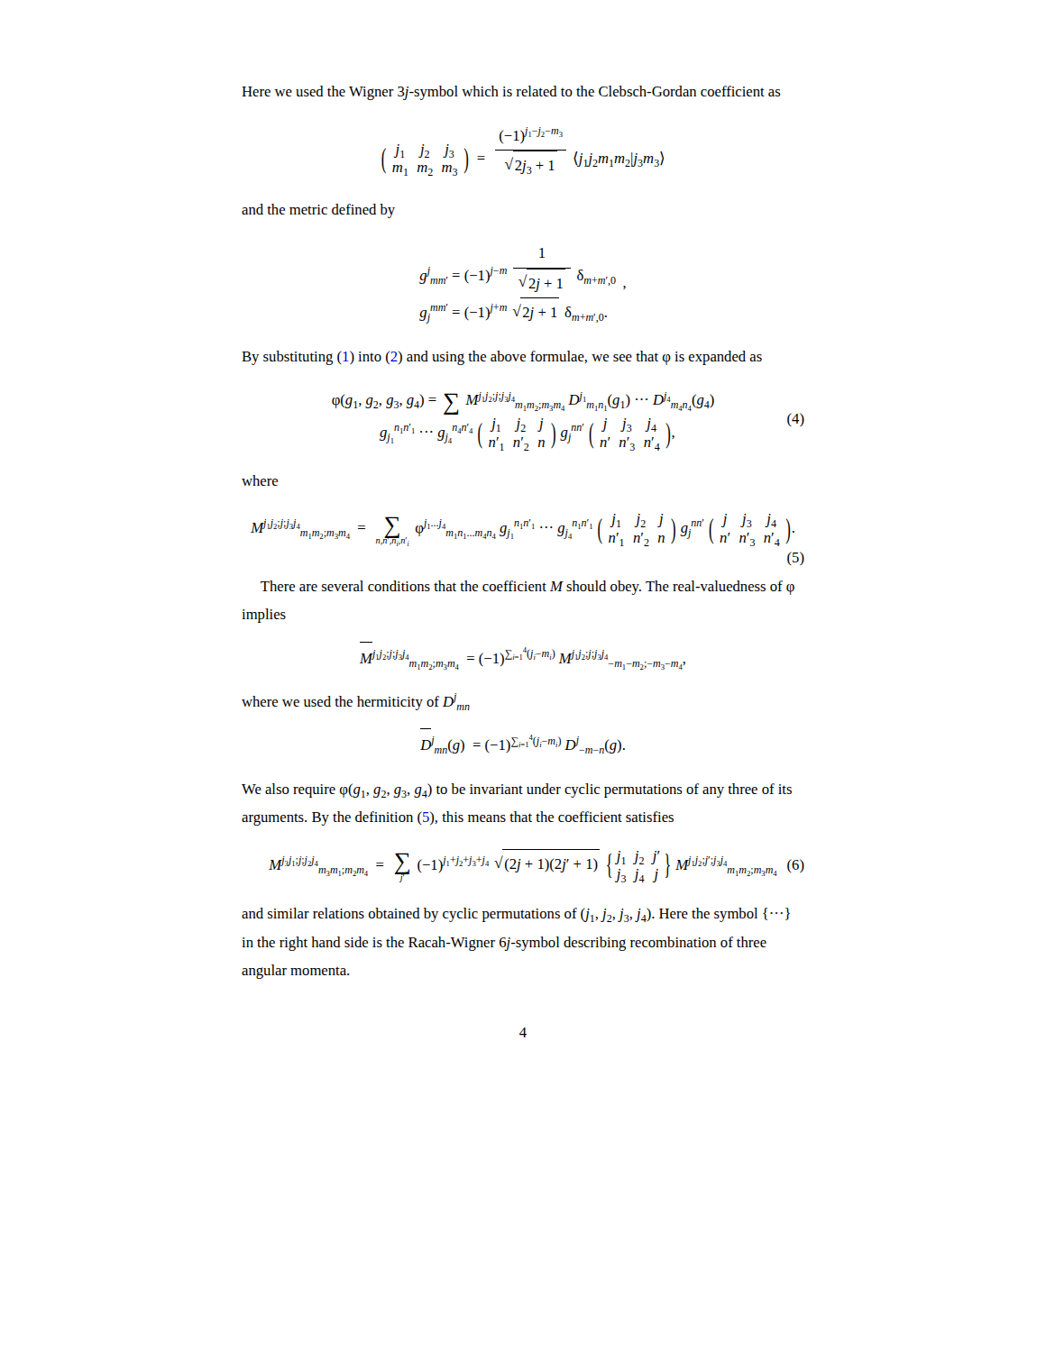Here we used the Wigner 3j-symbol which is related to the Clebsch-Gordan coefficient as
| j 1 | j 2 | j 3 |
| m 1 | m 2 | m 3 |
= (−1)j1−j2−m3 2j3 + 1 ⟨j1j2m1m2|j3m3⟩
and the metric defined by
gjmm′ = (−1)j−m 1 2j + 1 δm+m′,0 gjmm′ = (−1)j+m 2j + 1 δm+m′,0. ,
By substituting (1) into (2) and using the above formulae, we see that φ is expanded as
φ(g1, g2, g3, g4) = ∑ Mj1j2;j;j3j4m1m2;m3m4 Dj1m1n1(g1) ··· Dj4m4n4(g4) gj1n1n′1 ··· gj4n4n′4
| j 1 | j 2 | j |
| n ′ 1 | n ′ 2 | n |
gjnn′
| j | j 3 | j 4 |
| n ′ | n ′ 3 | n ′ 4 |
, (4)
where
Mj1j2;j;j3j4m1m2;m3m4 = ∑ n,n′,ni,n′i φj1...j4m1n1...m4n4 gj1n1n′1 ··· gj4n1n′1
| j 1 | j 2 | j |
| n ′ 1 | n ′ 2 | n |
gjnn′
| j | j 3 | j 4 |
| n ′ | n ′ 3 | n ′ 4 |
. (5)
There are several conditions that the coefficient M should obey. The real-valuedness of φ implies
Mj1j2;j;j3j4m1m2;m3m4 = (−1)∑i=14(ji−mi) Mj1j2;j;j3j4−m1−m2;−m3−m4,
where we used the hermiticity of Djmn
Djmn(g) = (−1)∑i=14(ji−mi) Dj−m−n(g).
We also require φ(g1, g2, g3, g4) to be invariant under cyclic permutations of any three of its arguments. By the definition (5), this means that the coefficient satisfies
Mj3j1;j;j2j4m3m1;m2m4 = ∑ j′ (−1)j1+j2+j3+j4 (2j + 1)(2j′ + 1)
| j 1 | j 2 | j ′ |
| j 3 | j 4 | j |
Mj1j2;j′;j3j4m1m2;m3m4 (6)
and similar relations obtained by cyclic permutations of (j1, j2, j3, j4). Here the symbol {···} in the right hand side is the Racah-Wigner 6j-symbol describing recombination of three angular momenta.
4